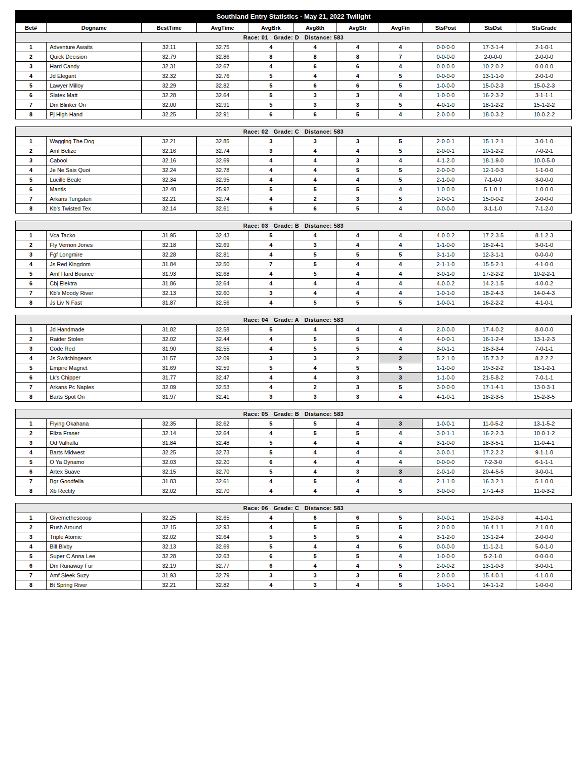Southland Entry Statistics - May 21, 2022 Twilight
| Bet# | Dogname | BestTime | AvgTime | AvgBrk | Avg8th | AvgStr | AvgFin | StsPost | StsDst | StsGrade |
| --- | --- | --- | --- | --- | --- | --- | --- | --- | --- | --- |
| Race: 01 Grade: D Distance: 583 |
| 1 | Adventure Awaits | 32.11 | 32.75 | 4 | 4 | 4 | 4 | 0-0-0-0 | 17-3-1-4 | 2-1-0-1 |
| 2 | Quick Decision | 32.79 | 32.86 | 8 | 8 | 8 | 7 | 0-0-0-0 | 2-0-0-0 | 2-0-0-0 |
| 3 | Hard Candy | 32.31 | 32.67 | 4 | 6 | 6 | 4 | 0-0-0-0 | 10-2-0-2 | 0-0-0-0 |
| 4 | Jd Elegant | 32.32 | 32.76 | 5 | 4 | 4 | 5 | 0-0-0-0 | 13-1-1-0 | 2-0-1-0 |
| 5 | Lawyer Milloy | 32.29 | 32.82 | 5 | 6 | 6 | 5 | 1-0-0-0 | 15-0-2-3 | 15-0-2-3 |
| 6 | Slatex Matt | 32.28 | 32.64 | 5 | 3 | 3 | 4 | 1-0-0-0 | 16-2-3-2 | 3-1-1-1 |
| 7 | Dm Blinker On | 32.00 | 32.91 | 5 | 3 | 3 | 5 | 4-0-1-0 | 18-1-2-2 | 15-1-2-2 |
| 8 | Pj High Hand | 32.25 | 32.91 | 6 | 6 | 5 | 4 | 2-0-0-0 | 18-0-3-2 | 10-0-2-2 |
| Race: 02 Grade: C Distance: 583 |
| 1 | Wagging The Dog | 32.21 | 32.85 | 3 | 3 | 3 | 5 | 2-0-0-1 | 15-1-2-1 | 3-0-1-0 |
| 2 | Amf Belize | 32.16 | 32.74 | 3 | 4 | 4 | 5 | 2-0-0-1 | 10-1-2-2 | 7-0-2-1 |
| 3 | Cabool | 32.16 | 32.69 | 4 | 4 | 3 | 4 | 4-1-2-0 | 18-1-9-0 | 10-0-5-0 |
| 4 | Je Ne Sais Quoi | 32.24 | 32.78 | 4 | 4 | 5 | 5 | 2-0-0-0 | 12-1-0-3 | 1-1-0-0 |
| 5 | Lucille Beale | 32.34 | 32.95 | 4 | 4 | 4 | 5 | 2-1-0-0 | 7-1-0-0 | 3-0-0-0 |
| 6 | Mantis | 32.40 | 25.92 | 5 | 5 | 5 | 4 | 1-0-0-0 | 5-1-0-1 | 1-0-0-0 |
| 7 | Arkans Tungsten | 32.21 | 32.74 | 4 | 2 | 3 | 5 | 2-0-0-1 | 15-0-0-2 | 2-0-0-0 |
| 8 | Kb's Twisted Tex | 32.14 | 32.61 | 6 | 6 | 5 | 4 | 0-0-0-0 | 3-1-1-0 | 7-1-2-0 |
| Race: 03 Grade: B Distance: 583 |
| 1 | Vca Tacko | 31.95 | 32.43 | 5 | 4 | 4 | 4 | 4-0-0-2 | 17-2-3-5 | 8-1-2-3 |
| 2 | Fly Vernon Jones | 32.18 | 32.69 | 4 | 3 | 4 | 4 | 1-1-0-0 | 18-2-4-1 | 3-0-1-0 |
| 3 | Fgf Longmire | 32.28 | 32.81 | 4 | 5 | 5 | 5 | 3-1-1-0 | 12-3-1-1 | 0-0-0-0 |
| 4 | Js Red Kingdom | 31.84 | 32.50 | 7 | 5 | 4 | 4 | 2-1-1-0 | 15-5-2-1 | 4-1-0-0 |
| 5 | Amf Hard Bounce | 31.93 | 32.68 | 4 | 5 | 4 | 4 | 3-0-1-0 | 17-2-2-2 | 10-2-2-1 |
| 6 | Cbj Elektra | 31.86 | 32.64 | 4 | 4 | 4 | 4 | 4-0-0-2 | 14-2-1-5 | 4-0-0-2 |
| 7 | Kb's Moody River | 32.13 | 32.60 | 3 | 4 | 4 | 4 | 1-0-1-0 | 18-2-4-3 | 14-0-4-3 |
| 8 | Js Liv N Fast | 31.87 | 32.56 | 4 | 5 | 5 | 5 | 1-0-0-1 | 16-2-2-2 | 4-1-0-1 |
| Race: 04 Grade: A Distance: 583 |
| 1 | Jd Handmade | 31.82 | 32.58 | 5 | 4 | 4 | 4 | 2-0-0-0 | 17-4-0-2 | 8-0-0-0 |
| 2 | Raider Stolen | 32.02 | 32.44 | 4 | 5 | 5 | 4 | 4-0-0-1 | 16-1-2-4 | 13-1-2-3 |
| 3 | Code Red | 31.90 | 32.55 | 4 | 5 | 5 | 4 | 3-0-1-1 | 18-3-3-4 | 7-0-1-1 |
| 4 | Js Switchingears | 31.57 | 32.09 | 3 | 3 | 2 | 2 | 5-2-1-0 | 15-7-3-2 | 8-2-2-2 |
| 5 | Empire Magnet | 31.69 | 32.59 | 5 | 4 | 5 | 5 | 1-1-0-0 | 19-3-2-2 | 13-1-2-1 |
| 6 | Lk's Chipper | 31.77 | 32.47 | 4 | 4 | 3 | 3 | 1-1-0-0 | 21-5-8-2 | 7-0-1-1 |
| 7 | Arkans Pc Naples | 32.09 | 32.53 | 4 | 2 | 3 | 5 | 3-0-0-0 | 17-1-4-1 | 13-0-3-1 |
| 8 | Barts Spot On | 31.97 | 32.41 | 3 | 3 | 3 | 4 | 4-1-0-1 | 18-2-3-5 | 15-2-3-5 |
| Race: 05 Grade: B Distance: 583 |
| 1 | Flying Okahana | 32.35 | 32.62 | 5 | 5 | 4 | 3 | 1-0-0-1 | 11-0-5-2 | 13-1-5-2 |
| 2 | Eliza Fraser | 32.14 | 32.64 | 4 | 5 | 5 | 4 | 3-0-1-1 | 16-2-2-3 | 10-0-1-2 |
| 3 | Od Valhalla | 31.84 | 32.48 | 5 | 4 | 4 | 4 | 3-1-0-0 | 18-3-5-1 | 11-0-4-1 |
| 4 | Barts Midwest | 32.25 | 32.73 | 5 | 4 | 4 | 4 | 3-0-0-1 | 17-2-2-2 | 9-1-1-0 |
| 5 | O Ya Dynamo | 32.03 | 32.20 | 6 | 4 | 4 | 4 | 0-0-0-0 | 7-2-3-0 | 6-1-1-1 |
| 6 | Artex Suave | 32.15 | 32.70 | 5 | 4 | 3 | 3 | 2-0-1-0 | 20-4-5-5 | 3-0-0-1 |
| 7 | Bgr Goodfella | 31.83 | 32.61 | 4 | 5 | 4 | 4 | 2-1-1-0 | 16-3-2-1 | 5-1-0-0 |
| 8 | Xb Rectify | 32.02 | 32.70 | 4 | 4 | 4 | 5 | 3-0-0-0 | 17-1-4-3 | 11-0-3-2 |
| Race: 06 Grade: C Distance: 583 |
| 1 | Givemethescoop | 32.25 | 32.65 | 4 | 6 | 6 | 5 | 3-0-0-1 | 19-2-0-3 | 4-1-0-1 |
| 2 | Rush Around | 32.15 | 32.93 | 4 | 5 | 5 | 5 | 2-0-0-0 | 16-4-1-1 | 2-1-0-0 |
| 3 | Triple Atomic | 32.02 | 32.64 | 5 | 5 | 5 | 4 | 3-1-2-0 | 13-1-2-4 | 2-0-0-0 |
| 4 | Bill Bixby | 32.13 | 32.69 | 5 | 4 | 4 | 5 | 0-0-0-0 | 11-1-2-1 | 5-0-1-0 |
| 5 | Super C Anna Lee | 32.28 | 32.63 | 6 | 5 | 5 | 4 | 1-0-0-0 | 5-2-1-0 | 0-0-0-0 |
| 6 | Dm Runaway Fur | 32.19 | 32.77 | 6 | 4 | 4 | 5 | 2-0-0-2 | 13-1-0-3 | 3-0-0-1 |
| 7 | Amf Sleek Suzy | 31.93 | 32.79 | 3 | 3 | 3 | 5 | 2-0-0-0 | 15-4-0-1 | 4-1-0-0 |
| 8 | Bt Spring River | 32.21 | 32.82 | 4 | 3 | 4 | 5 | 1-0-0-1 | 14-1-1-2 | 1-0-0-0 |